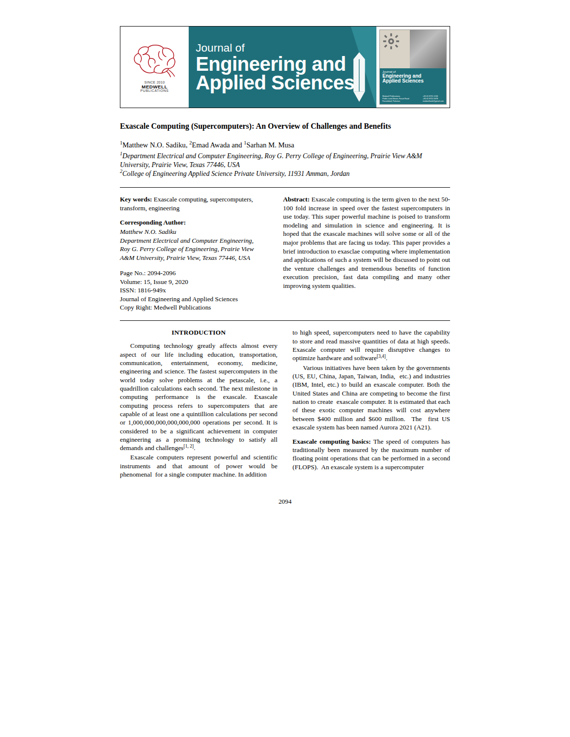SINCE 2010
MEDWELL
PUBLICATIONS
Journal of
Engineering and
Applied Sciences
VOL. 15, 2020
Journal of
Engineering and
Applied Sciences
Medwell Publications
Public Land Street, Faisal Road
Faisalabad, Pakistan
+92 41 8711 1234
+92 41 8711 5678
medwellweb@gmail.com
Exascale Computing (Supercomputers): An Overview of Challenges and Benefits
1Matthew N.O. Sadiku, 2Emad Awada and 1Sarhan M. Musa
1Department Electrical and Computer Engineering, Roy G. Perry College of Engineering, Prairie View A&M University, Prairie View, Texas 77446, USA
2College of Engineering Applied Science Private University, 11931 Amman, Jordan
Key words: Exascale computing, supercomputers, transform, engineering
Corresponding Author:
Matthew N.O. Sadiku
Department Electrical and Computer Engineering,
Roy G. Perry College of Engineering, Prairie View
A&M University, Prairie View, Texas 77446, USA
Page No.: 2094-2096
Volume: 15, Issue 9, 2020
ISSN: 1816-949x
Journal of Engineering and Applied Sciences
Copy Right: Medwell Publications
Abstract: Exascale computing is the term given to the next 50-100 fold increase in speed over the fastest supercomputers in use today. This super powerful machine is poised to transform modeling and simulation in science and engineering. It is hoped that the exascale machines will solve some or all of the major problems that are facing us today. This paper provides a brief introduction to exasclae computing where implementation and applications of such a system will be discussed to point out the venture challenges and tremendous benefits of function execution precision, fast data compiling and many other improving system qualities.
INTRODUCTION
Computing technology greatly affects almost every aspect of our life including education, transportation, communication, entertainment, economy, medicine, engineering and science. The fastest supercomputers in the world today solve problems at the petascale, i.e., a quadrillion calculations each second. The next milestone in computing performance is the exascale. Exascale computing process refers to supercomputers that are capable of at least one a quintillion calculations per second or 1,000,000,000,000,000,000 operations per second. It is considered to be a significant achievement in computer engineering as a promising technology to satisfy all demands and challenges[1, 2].
Exascale computers represent powerful and scientific instruments and that amount of power would be phenomenal for a single computer machine. In addition
to high speed, supercomputers need to have the capability to store and read massive quantities of data at high speeds. Exascale computer will require disruptive changes to optimize hardware and software[3,4].
Various initiatives have been taken by the governments (US, EU, China, Japan, Taiwan, India, etc.) and industries (IBM, Intel, etc.) to build an exascale computer. Both the United States and China are competing to become the first nation to create exascale computer. It is estimated that each of these exotic computer machines will cost anywhere between $400 million and $600 million. The first US exascale system has been named Aurora 2021 (A21).
Exascale computing basics: The speed of computers has traditionally been measured by the maximum number of floating point operations that can be performed in a second (FLOPS). An exascale system is a supercomputer
2094